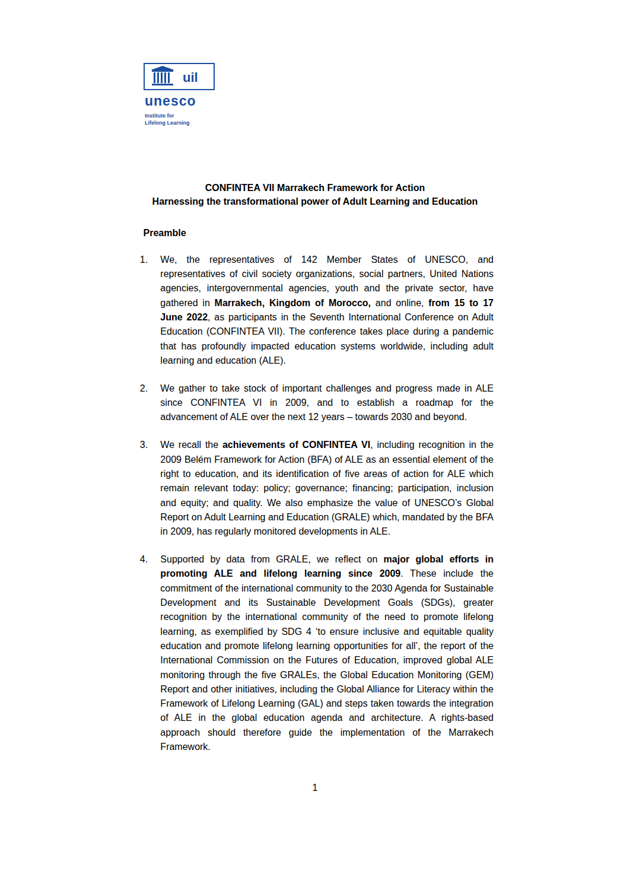uil unesco Institute for Lifelong Learning
CONFINTEA VII Marrakech Framework for Action
Harnessing the transformational power of Adult Learning and Education
Preamble
We, the representatives of 142 Member States of UNESCO, and representatives of civil society organizations, social partners, United Nations agencies, intergovernmental agencies, youth and the private sector, have gathered in Marrakech, Kingdom of Morocco, and online, from 15 to 17 June 2022, as participants in the Seventh International Conference on Adult Education (CONFINTEA VII). The conference takes place during a pandemic that has profoundly impacted education systems worldwide, including adult learning and education (ALE).
We gather to take stock of important challenges and progress made in ALE since CONFINTEA VI in 2009, and to establish a roadmap for the advancement of ALE over the next 12 years – towards 2030 and beyond.
We recall the achievements of CONFINTEA VI, including recognition in the 2009 Belém Framework for Action (BFA) of ALE as an essential element of the right to education, and its identification of five areas of action for ALE which remain relevant today: policy; governance; financing; participation, inclusion and equity; and quality. We also emphasize the value of UNESCO’s Global Report on Adult Learning and Education (GRALE) which, mandated by the BFA in 2009, has regularly monitored developments in ALE.
Supported by data from GRALE, we reflect on major global efforts in promoting ALE and lifelong learning since 2009. These include the commitment of the international community to the 2030 Agenda for Sustainable Development and its Sustainable Development Goals (SDGs), greater recognition by the international community of the need to promote lifelong learning, as exemplified by SDG 4 ‘to ensure inclusive and equitable quality education and promote lifelong learning opportunities for all’, the report of the International Commission on the Futures of Education, improved global ALE monitoring through the five GRALEs, the Global Education Monitoring (GEM) Report and other initiatives, including the Global Alliance for Literacy within the Framework of Lifelong Learning (GAL) and steps taken towards the integration of ALE in the global education agenda and architecture. A rights-based approach should therefore guide the implementation of the Marrakech Framework.
1